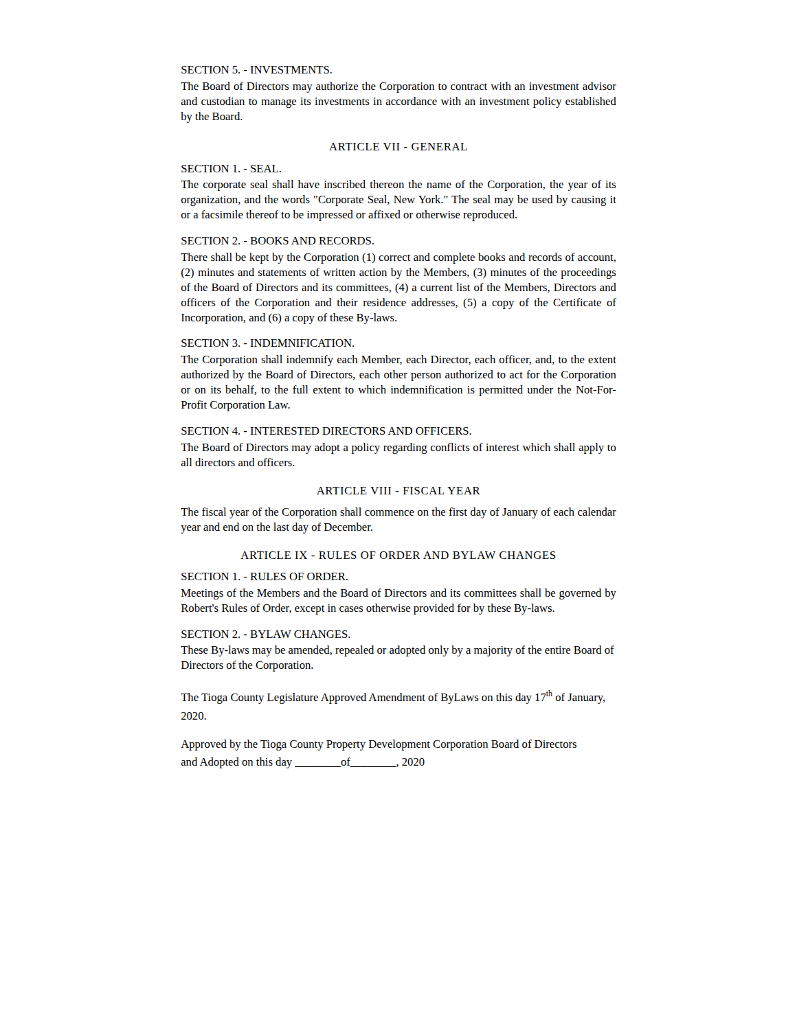SECTION 5. - INVESTMENTS.
The Board of Directors may authorize the Corporation to contract with an investment advisor and custodian to manage its investments in accordance with an investment policy established by the Board.
ARTICLE VII - GENERAL
SECTION 1. - SEAL.
The corporate seal shall have inscribed thereon the name of the Corporation, the year of its organization, and the words "Corporate Seal, New York." The seal may be used by causing it or a facsimile thereof to be impressed or affixed or otherwise reproduced.
SECTION 2. - BOOKS AND RECORDS.
There shall be kept by the Corporation (1) correct and complete books and records of account, (2) minutes and statements of written action by the Members, (3) minutes of the proceedings of the Board of Directors and its committees, (4) a current list of the Members, Directors and officers of the Corporation and their residence addresses, (5) a copy of the Certificate of Incorporation, and (6) a copy of these By-laws.
SECTION 3. - INDEMNIFICATION.
The Corporation shall indemnify each Member, each Director, each officer, and, to the extent authorized by the Board of Directors, each other person authorized to act for the Corporation or on its behalf, to the full extent to which indemnification is permitted under the Not-For-Profit Corporation Law.
SECTION 4. - INTERESTED DIRECTORS AND OFFICERS.
The Board of Directors may adopt a policy regarding conflicts of interest which shall apply to all directors and officers.
ARTICLE VIII - FISCAL YEAR
The fiscal year of the Corporation shall commence on the first day of January of each calendar year and end on the last day of December.
ARTICLE IX - RULES OF ORDER AND BYLAW CHANGES
SECTION 1. - RULES OF ORDER.
Meetings of the Members and the Board of Directors and its committees shall be governed by Robert's Rules of Order, except in cases otherwise provided for by these By-laws.
SECTION 2. - BYLAW CHANGES.
These By-laws may be amended, repealed or adopted only by a majority of the entire Board of Directors of the Corporation.
The Tioga County Legislature Approved Amendment of ByLaws on this day 17th of January,
2020.
Approved by the Tioga County Property Development Corporation Board of Directors
and Adopted on this day ________of________, 2020